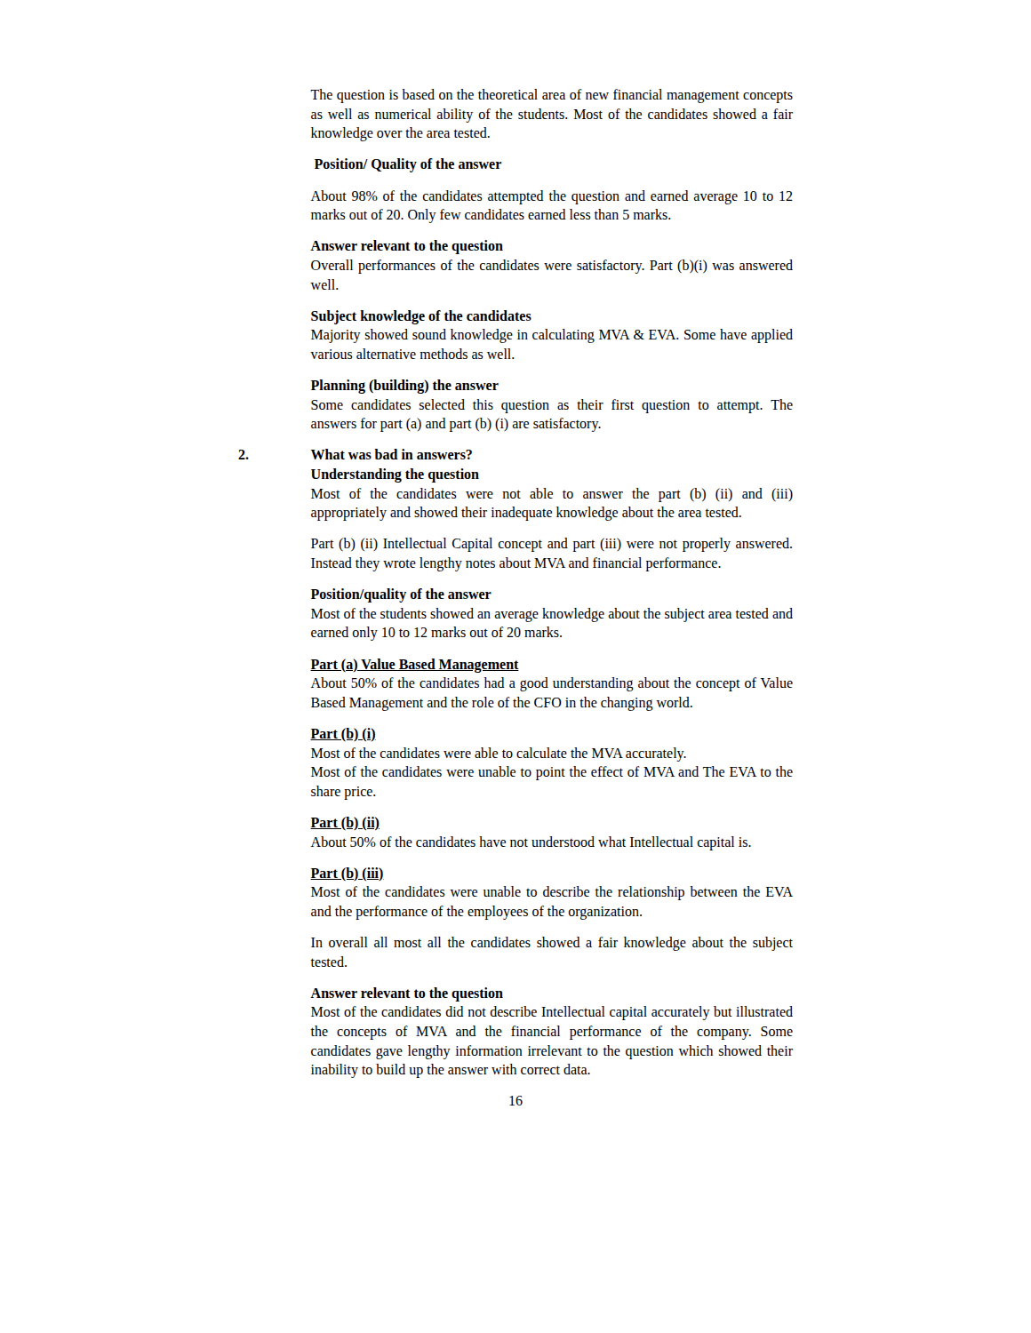The question is based on the theoretical area of new financial management concepts as well as numerical ability of the students. Most of the candidates showed a fair knowledge over the area tested.
Position/ Quality of the answer
About 98% of the candidates attempted the question and earned average 10 to 12 marks out of 20. Only few candidates earned less than 5 marks.
Answer relevant to the question
Overall performances of the candidates were satisfactory. Part (b)(i) was answered well.
Subject knowledge of the candidates
Majority showed sound knowledge in calculating MVA & EVA. Some have applied various alternative methods as well.
Planning (building) the answer
Some candidates selected this question as their first question to attempt. The answers for part (a) and part (b) (i) are satisfactory.
2.
What was bad in answers?
Understanding the question
Most of the candidates were not able to answer the part (b) (ii) and (iii) appropriately and showed their inadequate knowledge about the area tested.
Part (b) (ii) Intellectual Capital concept and part (iii) were not properly answered. Instead they wrote lengthy notes about MVA and financial performance.
Position/quality of the answer
Most of the students showed an average knowledge about the subject area tested and earned only 10 to 12 marks out of 20 marks.
Part (a) Value Based Management
About 50% of the candidates had a good understanding about the concept of Value Based Management and the role of the CFO in the changing world.
Part (b) (i)
Most of the candidates were able to calculate the MVA accurately.
Most of the candidates were unable to point the effect of MVA and The EVA to the share price.
Part (b) (ii)
About 50% of the candidates have not understood what Intellectual capital is.
Part (b) (iii)
Most of the candidates were unable to describe the relationship between the EVA and the performance of the employees of the organization.
In overall all most all the candidates showed a fair knowledge about the subject tested.
Answer relevant to the question
Most of the candidates did not describe Intellectual capital accurately but illustrated the concepts of MVA and the financial performance of the company. Some candidates gave lengthy information irrelevant to the question which showed their inability to build up the answer with correct data.
16